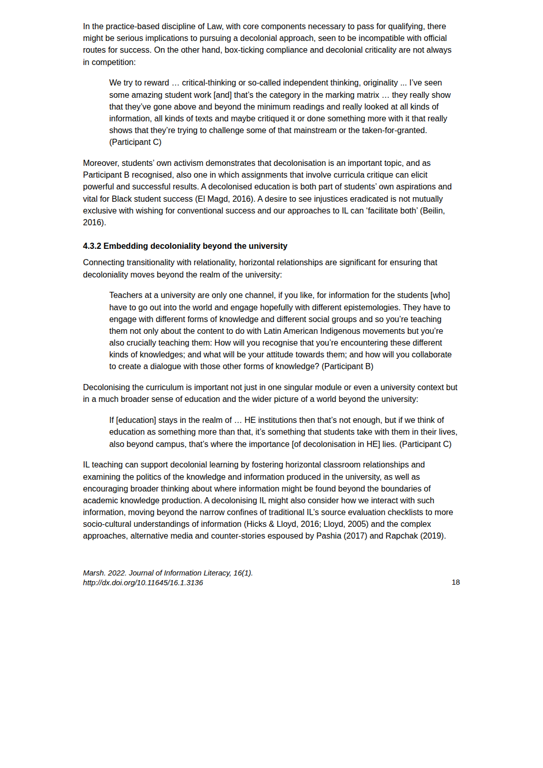In the practice-based discipline of Law, with core components necessary to pass for qualifying, there might be serious implications to pursuing a decolonial approach, seen to be incompatible with official routes for success. On the other hand, box-ticking compliance and decolonial criticality are not always in competition:
We try to reward … critical-thinking or so-called independent thinking, originality ... I’ve seen some amazing student work [and] that’s the category in the marking matrix … they really show that they’ve gone above and beyond the minimum readings and really looked at all kinds of information, all kinds of texts and maybe critiqued it or done something more with it that really shows that they’re trying to challenge some of that mainstream or the taken-for-granted. (Participant C)
Moreover, students’ own activism demonstrates that decolonisation is an important topic, and as Participant B recognised, also one in which assignments that involve curricula critique can elicit powerful and successful results. A decolonised education is both part of students’ own aspirations and vital for Black student success (El Magd, 2016). A desire to see injustices eradicated is not mutually exclusive with wishing for conventional success and our approaches to IL can ‘facilitate both’ (Beilin, 2016).
4.3.2 Embedding decoloniality beyond the university
Connecting transitionality with relationality, horizontal relationships are significant for ensuring that decoloniality moves beyond the realm of the university:
Teachers at a university are only one channel, if you like, for information for the students [who] have to go out into the world and engage hopefully with different epistemologies. They have to engage with different forms of knowledge and different social groups and so you’re teaching them not only about the content to do with Latin American Indigenous movements but you’re also crucially teaching them: How will you recognise that you’re encountering these different kinds of knowledges; and what will be your attitude towards them; and how will you collaborate to create a dialogue with those other forms of knowledge? (Participant B)
Decolonising the curriculum is important not just in one singular module or even a university context but in a much broader sense of education and the wider picture of a world beyond the university:
If [education] stays in the realm of … HE institutions then that’s not enough, but if we think of education as something more than that, it’s something that students take with them in their lives, also beyond campus, that’s where the importance [of decolonisation in HE] lies. (Participant C)
IL teaching can support decolonial learning by fostering horizontal classroom relationships and examining the politics of the knowledge and information produced in the university, as well as encouraging broader thinking about where information might be found beyond the boundaries of academic knowledge production. A decolonising IL might also consider how we interact with such information, moving beyond the narrow confines of traditional IL’s source evaluation checklists to more socio-cultural understandings of information (Hicks & Lloyd, 2016; Lloyd, 2005) and the complex approaches, alternative media and counter-stories espoused by Pashia (2017) and Rapchak (2019).
Marsh. 2022. Journal of Information Literacy, 16(1).
http://dx.doi.org/10.11645/16.1.3136
18